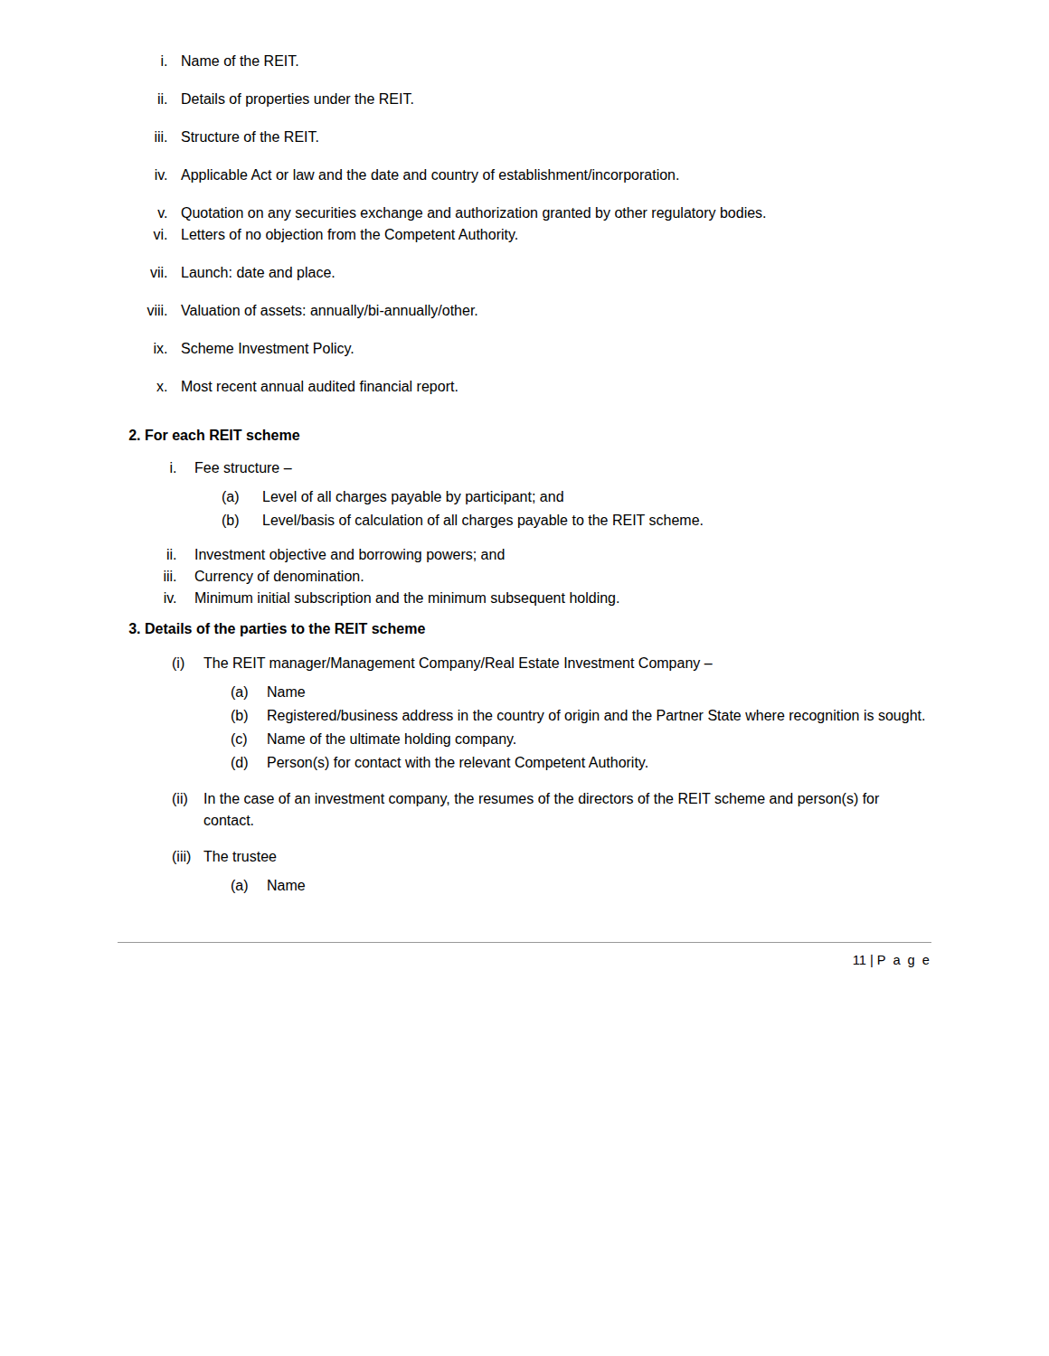Name of the REIT.
Details of properties under the REIT.
Structure of the REIT.
Applicable Act or law and the date and country of establishment/incorporation.
Quotation on any securities exchange and authorization granted by other regulatory bodies.
Letters of no objection from the Competent Authority.
Launch: date and place.
Valuation of assets: annually/bi-annually/other.
Scheme Investment Policy.
Most recent annual audited financial report.
For each REIT scheme
Fee structure –
(a) Level of all charges payable by participant; and
(b) Level/basis of calculation of all charges payable to the REIT scheme.
Investment objective and borrowing powers; and
Currency of denomination.
Minimum initial subscription and the minimum subsequent holding.
Details of the parties to the REIT scheme
(i) The REIT manager/Management Company/Real Estate Investment Company –
(a) Name
(b) Registered/business address in the country of origin and the Partner State where recognition is sought.
(c) Name of the ultimate holding company.
(d) Person(s) for contact with the relevant Competent Authority.
(ii) In the case of an investment company, the resumes of the directors of the REIT scheme and person(s) for contact.
(iii) The trustee
(a) Name
11 | P a g e